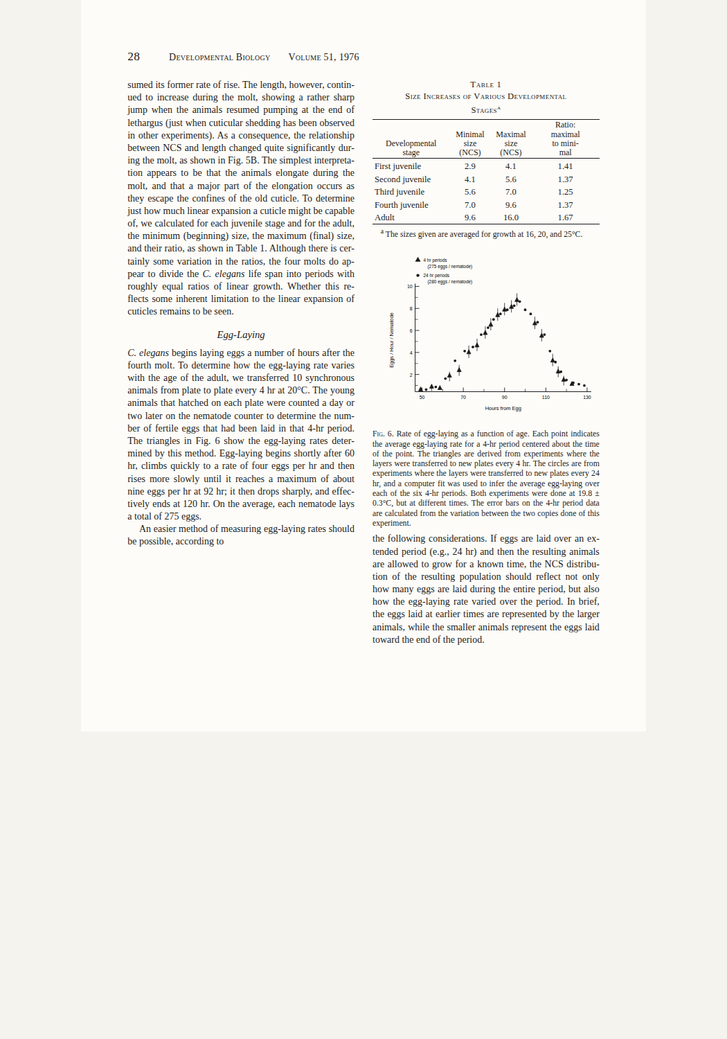28 Developmental Biology Volume 51, 1976
sumed its former rate of rise. The length, however, continued to increase during the molt, showing a rather sharp jump when the animals resumed pumping at the end of lethargus (just when cuticular shedding has been observed in other experiments). As a consequence, the relationship between NCS and length changed quite significantly during the molt, as shown in Fig. 5B. The simplest interpretation appears to be that the animals elongate during the molt, and that a major part of the elongation occurs as they escape the confines of the old cuticle. To determine just how much linear expansion a cuticle might be capable of, we calculated for each juvenile stage and for the adult, the minimum (beginning) size, the maximum (final) size, and their ratio, as shown in Table 1. Although there is certainly some variation in the ratios, the four molts do appear to divide the C. elegans life span into periods with roughly equal ratios of linear growth. Whether this reflects some inherent limitation to the linear expansion of cuticles remains to be seen.
Egg-Laying
C. elegans begins laying eggs a number of hours after the fourth molt. To determine how the egg-laying rate varies with the age of the adult, we transferred 10 synchronous animals from plate to plate every 4 hr at 20°C. The young animals that hatched on each plate were counted a day or two later on the nematode counter to determine the number of fertile eggs that had been laid in that 4-hr period. The triangles in Fig. 6 show the egg-laying rates determined by this method. Egg-laying begins shortly after 60 hr, climbs quickly to a rate of four eggs per hr and then rises more slowly until it reaches a maximum of about nine eggs per hr at 92 hr; it then drops sharply, and effectively ends at 120 hr. On the average, each nematode lays a total of 275 eggs.
An easier method of measuring egg-laying rates should be possible, according to
Table 1
Size Increases of Various Developmental
Stagesa
| Developmental stage | Minimal size (NCS) | Maximal size (NCS) | Ratio: maximal to mini- mal |
| --- | --- | --- | --- |
| First juvenile | 2.9 | 4.1 | 1.41 |
| Second juvenile | 4.1 | 5.6 | 1.37 |
| Third juvenile | 5.6 | 7.0 | 1.25 |
| Fourth juvenile | 7.0 | 9.6 | 1.37 |
| Adult | 9.6 | 16.0 | 1.67 |
a The sizes given are averaged for growth at 16, 20, and 25°C.
4 hr periods (275 eggs / nematode) 24 hr periods (280 eggs / nematode) 10 8 6 4 2 Eggs / Hour / Nematode 50 70 90 110 130 Hours from Egg
Fig. 6. Rate of egg-laying as a function of age. Each point indicates the average egg-laying rate for a 4-hr period centered about the time of the point. The triangles are derived from experiments where the layers were transferred to new plates every 4 hr. The circles are from experiments where the layers were transferred to new plates every 24 hr, and a computer fit was used to infer the average egg-laying over each of the six 4-hr periods. Both experiments were done at 19.8 ± 0.3°C, but at different times. The error bars on the 4-hr period data are calculated from the variation between the two copies done of this experiment.
the following considerations. If eggs are laid over an extended period (e.g., 24 hr) and then the resulting animals are allowed to grow for a known time, the NCS distribution of the resulting population should reflect not only how many eggs are laid during the entire period, but also how the egg-laying rate varied over the period. In brief, the eggs laid at earlier times are represented by the larger animals, while the smaller animals represent the eggs laid toward the end of the period.